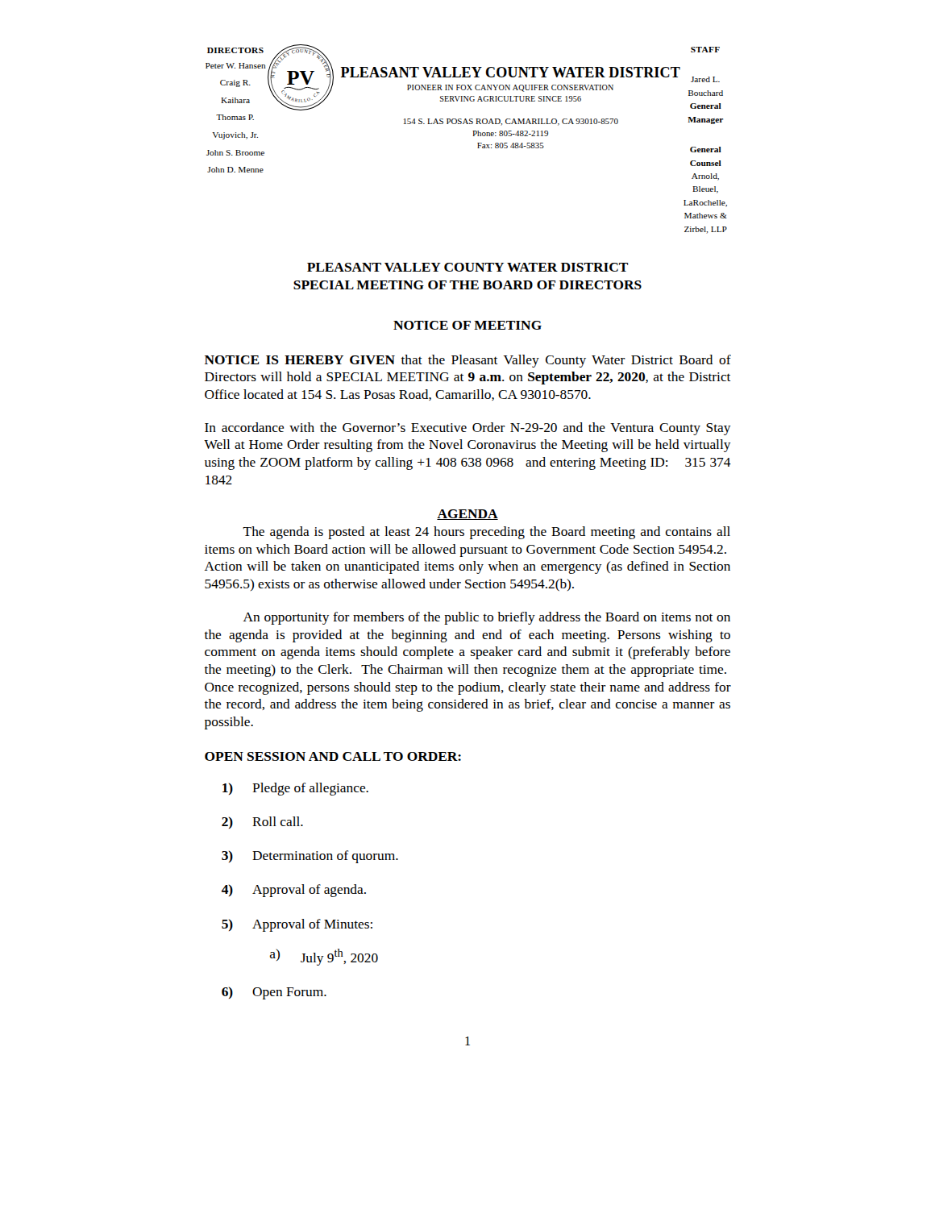| DIRECTORS Peter W. Hansen Craig R. Kaihara Thomas P. Vujovich, Jr. John S. Broome John D. Menne | PLEASANT VALLEY COUNTY WATER DISTRICT CAMARILLO, CA PV PLEASANT VALLEY COUNTY WATER DISTRICT PIONEER IN FOX CANYON AQUIFER CONSERVATION SERVING AGRICULTURE SINCE 1956 154 S. LAS POSAS ROAD, CAMARILLO, CA 93010-8570 Phone: 805-482-2119 Fax: 805 484-5835 | STAFF Jared L. Bouchard General Manager General Counsel Arnold, Bleuel, LaRochelle, Mathews & Zirbel, LLP |
PLEASANT VALLEY COUNTY WATER DISTRICT
SPECIAL MEETING OF THE BOARD OF DIRECTORS
NOTICE OF MEETING
NOTICE IS HEREBY GIVEN that the Pleasant Valley County Water District Board of Directors will hold a SPECIAL MEETING at 9 a.m. on September 22, 2020, at the District Office located at 154 S. Las Posas Road, Camarillo, CA 93010-8570.
In accordance with the Governor’s Executive Order N-29-20 and the Ventura County Stay Well at Home Order resulting from the Novel Coronavirus the Meeting will be held virtually using the ZOOM platform by calling +1 408 638 0968 and entering Meeting ID: 315 374 1842
AGENDA
The agenda is posted at least 24 hours preceding the Board meeting and contains all items on which Board action will be allowed pursuant to Government Code Section 54954.2. Action will be taken on unanticipated items only when an emergency (as defined in Section 54956.5) exists or as otherwise allowed under Section 54954.2(b).
An opportunity for members of the public to briefly address the Board on items not on the agenda is provided at the beginning and end of each meeting. Persons wishing to comment on agenda items should complete a speaker card and submit it (preferably before the meeting) to the Clerk. The Chairman will then recognize them at the appropriate time. Once recognized, persons should step to the podium, clearly state their name and address for the record, and address the item being considered in as brief, clear and concise a manner as possible.
OPEN SESSION AND CALL TO ORDER:
1) Pledge of allegiance.
2) Roll call.
3) Determination of quorum.
4) Approval of agenda.
5) Approval of Minutes:
a) July 9th, 2020
6) Open Forum.
1